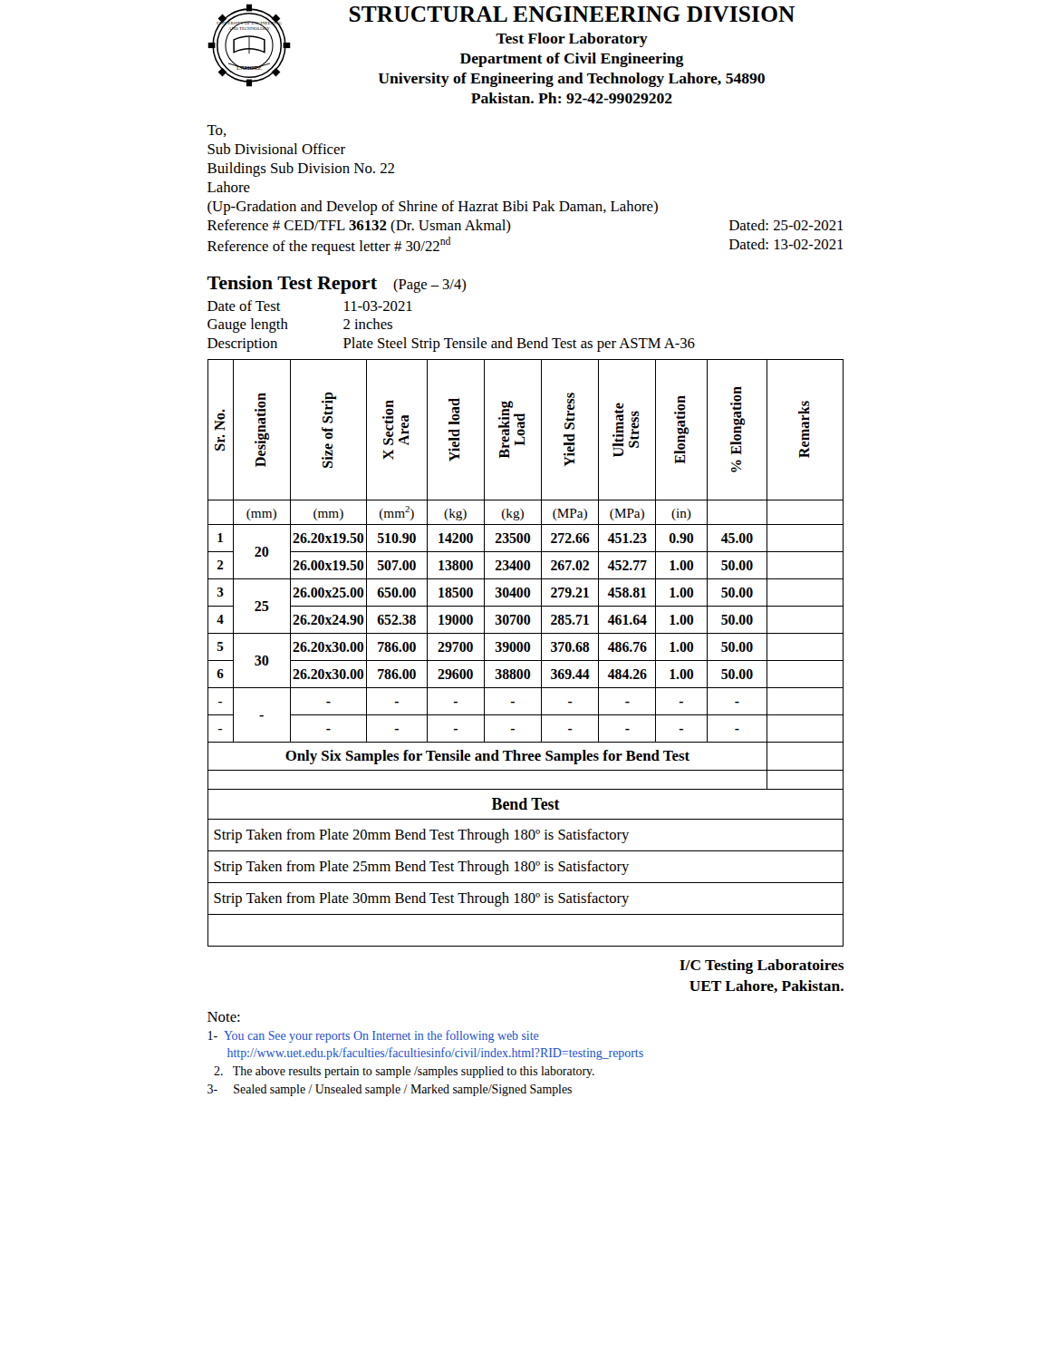LAHORE UNIVERSITY OF ENGINEERING AND TECHNOLOGY
STRUCTURAL ENGINEERING DIVISION
Test Floor Laboratory
Department of Civil Engineering
University of Engineering and Technology Lahore, 54890
Pakistan. Ph: 92-42-99029202
To,
Sub Divisional Officer
Buildings Sub Division No. 22
Lahore
(Up-Gradation and Develop of Shrine of Hazrat Bibi Pak Daman, Lahore)
Reference # CED/TFL 36132 (Dr. Usman Akmal) Dated: 25-02-2021
Reference of the request letter # 30/22nd Dated: 13-02-2021
Tension Test Report
(Page – 3/4)
| Date of Test | 11-03-2021 |
| Gauge length | 2 inches |
| Description | Plate Steel Strip Tensile and Bend Test as per ASTM A-36 |
| Sr. No. | Designation | Size of Strip | X Section Area | Yield load | Breaking Load | Yield Stress | Ultimate Stress | Elongation | % Elongation | Remarks |
| --- | --- | --- | --- | --- | --- | --- | --- | --- | --- | --- |
| | (mm) | (mm) | (mm 2 ) | (kg) | (kg) | (MPa) | (MPa) | (in) | | |
| 1 | 20 | 26.20x19.50 | 510.90 | 14200 | 23500 | 272.66 | 451.23 | 0.90 | 45.00 | |
| 2 | 26.00x19.50 | 507.00 | 13800 | 23400 | 267.02 | 452.77 | 1.00 | 50.00 | |
| 3 | 25 | 26.00x25.00 | 650.00 | 18500 | 30400 | 279.21 | 458.81 | 1.00 | 50.00 | |
| 4 | 26.20x24.90 | 652.38 | 19000 | 30700 | 285.71 | 461.64 | 1.00 | 50.00 | |
| 5 | 30 | 26.20x30.00 | 786.00 | 29700 | 39000 | 370.68 | 486.76 | 1.00 | 50.00 | |
| 6 | 26.20x30.00 | 786.00 | 29600 | 38800 | 369.44 | 484.26 | 1.00 | 50.00 | |
| - | - | - | - | - | - | - | - | - | - | |
| - | - | - | - | - | - | - | - | - | |
| Only Six Samples for Tensile and Three Samples for Bend Test | |
| Bend Test |
| Strip Taken from Plate 20mm Bend Test Through 180º is Satisfactory |
| Strip Taken from Plate 25mm Bend Test Through 180º is Satisfactory |
| Strip Taken from Plate 30mm Bend Test Through 180º is Satisfactory |
I/C Testing Laboratoires
UET Lahore, Pakistan.
Note:
1- You can See your reports On Internet in the following web site
http://www.uet.edu.pk/faculties/facultiesinfo/civil/index.html?RID=testing_reports
2. The above results pertain to sample /samples supplied to this laboratory.
3- Sealed sample / Unsealed sample / Marked sample/Signed Samples